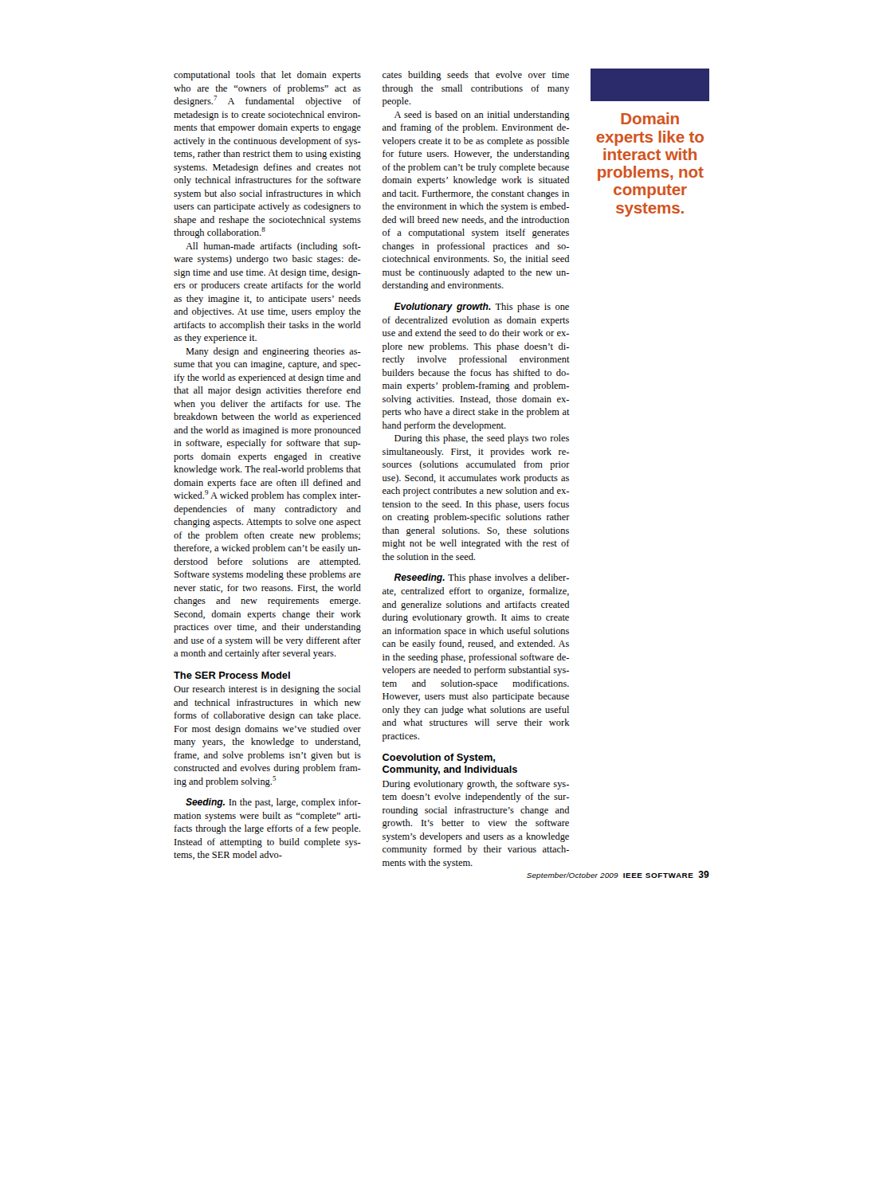computational tools that let domain experts who are the “owners of problems” act as designers.7 A fundamental objective of metadesign is to create sociotechnical environments that empower domain experts to engage actively in the continuous development of systems, rather than restrict them to using existing systems. Metadesign defines and creates not only technical infrastructures for the software system but also social infrastructures in which users can participate actively as codesigners to shape and reshape the sociotechnical systems through collaboration.8
All human-made artifacts (including software systems) undergo two basic stages: design time and use time. At design time, designers or producers create artifacts for the world as they imagine it, to anticipate users’ needs and objectives. At use time, users employ the artifacts to accomplish their tasks in the world as they experience it.
Many design and engineering theories assume that you can imagine, capture, and specify the world as experienced at design time and that all major design activities therefore end when you deliver the artifacts for use. The breakdown between the world as experienced and the world as imagined is more pronounced in software, especially for software that supports domain experts engaged in creative knowledge work. The real-world problems that domain experts face are often ill defined and wicked.9 A wicked problem has complex interdependencies of many contradictory and changing aspects. Attempts to solve one aspect of the problem often create new problems; therefore, a wicked problem can’t be easily understood before solutions are attempted. Software systems modeling these problems are never static, for two reasons. First, the world changes and new requirements emerge. Second, domain experts change their work practices over time, and their understanding and use of a system will be very different after a month and certainly after several years.
The SER Process Model
Our research interest is in designing the social and technical infrastructures in which new forms of collaborative design can take place. For most design domains we’ve studied over many years, the knowledge to understand, frame, and solve problems isn’t given but is constructed and evolves during problem framing and problem solving.5
Seeding. In the past, large, complex information systems were built as “complete” artifacts through the large efforts of a few people. Instead of attempting to build complete systems, the SER model advo-
cates building seeds that evolve over time through the small contributions of many people.
A seed is based on an initial understanding and framing of the problem. Environment developers create it to be as complete as possible for future users. However, the understanding of the problem can’t be truly complete because domain experts’ knowledge work is situated and tacit. Furthermore, the constant changes in the environment in which the system is embedded will breed new needs, and the introduction of a computational system itself generates changes in professional practices and sociotechnical environments. So, the initial seed must be continuously adapted to the new understanding and environments.
Evolutionary growth. This phase is one of decentralized evolution as domain experts use and extend the seed to do their work or explore new problems. This phase doesn’t directly involve professional environment builders because the focus has shifted to domain experts’ problem-framing and problem-solving activities. Instead, those domain experts who have a direct stake in the problem at hand perform the development.
During this phase, the seed plays two roles simultaneously. First, it provides work resources (solutions accumulated from prior use). Second, it accumulates work products as each project contributes a new solution and extension to the seed. In this phase, users focus on creating problem-specific solutions rather than general solutions. So, these solutions might not be well integrated with the rest of the solution in the seed.
Reseeding. This phase involves a deliberate, centralized effort to organize, formalize, and generalize solutions and artifacts created during evolutionary growth. It aims to create an information space in which useful solutions can be easily found, reused, and extended. As in the seeding phase, professional software developers are needed to perform substantial system and solution-space modifications. However, users must also participate because only they can judge what solutions are useful and what structures will serve their work practices.
Coevolution of System,
Community, and Individuals
During evolutionary growth, the software system doesn’t evolve independently of the surrounding social infrastructure’s change and growth. It’s better to view the software system’s developers and users as a knowledge community formed by their various attachments with the system.
Domain experts like to interact with problems, not computer systems.
September/October 2009 IEEE SOFTWARE 39